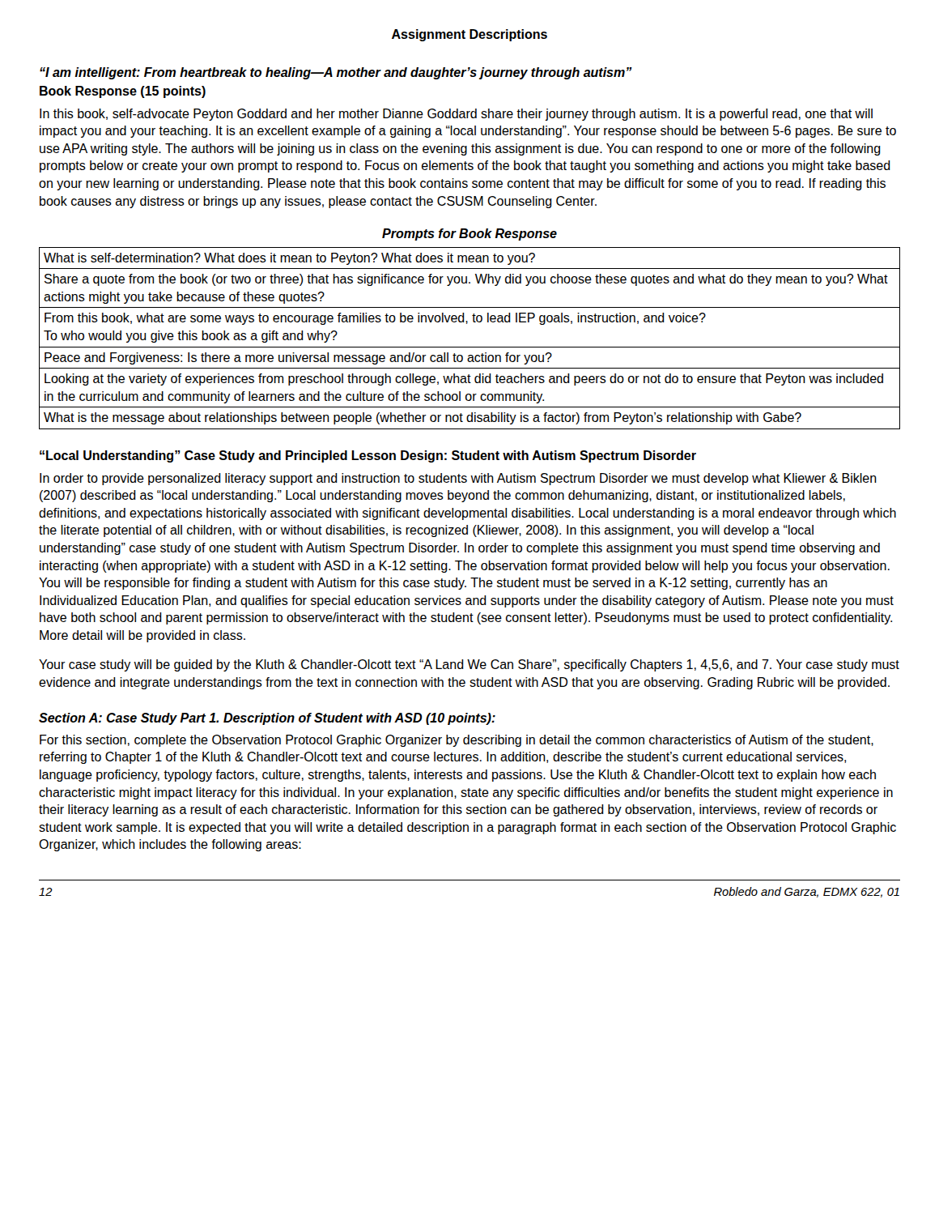Assignment Descriptions
“I am intelligent: From heartbreak to healing—A mother and daughter’s journey through autism”
Book Response (15 points)
In this book, self-advocate Peyton Goddard and her mother Dianne Goddard share their journey through autism. It is a powerful read, one that will impact you and your teaching. It is an excellent example of a gaining a “local understanding”. Your response should be between 5-6 pages. Be sure to use APA writing style. The authors will be joining us in class on the evening this assignment is due. You can respond to one or more of the following prompts below or create your own prompt to respond to. Focus on elements of the book that taught you something and actions you might take based on your new learning or understanding. Please note that this book contains some content that may be difficult for some of you to read. If reading this book causes any distress or brings up any issues, please contact the CSUSM Counseling Center.
Prompts for Book Response
| What is self-determination? What does it mean to Peyton? What does it mean to you? |
| Share a quote from the book (or two or three) that has significance for you. Why did you choose these quotes and what do they mean to you? What actions might you take because of these quotes? |
| From this book, what are some ways to encourage families to be involved, to lead IEP goals, instruction, and voice? To who would you give this book as a gift and why? |
| Peace and Forgiveness: Is there a more universal message and/or call to action for you? |
| Looking at the variety of experiences from preschool through college, what did teachers and peers do or not do to ensure that Peyton was included in the curriculum and community of learners and the culture of the school or community. |
| What is the message about relationships between people (whether or not disability is a factor) from Peyton’s relationship with Gabe? |
“Local Understanding” Case Study and Principled Lesson Design: Student with Autism Spectrum Disorder
In order to provide personalized literacy support and instruction to students with Autism Spectrum Disorder we must develop what Kliewer & Biklen (2007) described as “local understanding.” Local understanding moves beyond the common dehumanizing, distant, or institutionalized labels, definitions, and expectations historically associated with significant developmental disabilities. Local understanding is a moral endeavor through which the literate potential of all children, with or without disabilities, is recognized (Kliewer, 2008). In this assignment, you will develop a “local understanding” case study of one student with Autism Spectrum Disorder. In order to complete this assignment you must spend time observing and interacting (when appropriate) with a student with ASD in a K-12 setting. The observation format provided below will help you focus your observation. You will be responsible for finding a student with Autism for this case study. The student must be served in a K-12 setting, currently has an Individualized Education Plan, and qualifies for special education services and supports under the disability category of Autism. Please note you must have both school and parent permission to observe/interact with the student (see consent letter). Pseudonyms must be used to protect confidentiality. More detail will be provided in class.
Your case study will be guided by the Kluth & Chandler-Olcott text “A Land We Can Share”, specifically Chapters 1, 4,5,6, and 7. Your case study must evidence and integrate understandings from the text in connection with the student with ASD that you are observing. Grading Rubric will be provided.
Section A: Case Study Part 1. Description of Student with ASD (10 points):
For this section, complete the Observation Protocol Graphic Organizer by describing in detail the common characteristics of Autism of the student, referring to Chapter 1 of the Kluth & Chandler-Olcott text and course lectures. In addition, describe the student’s current educational services, language proficiency, typology factors, culture, strengths, talents, interests and passions. Use the Kluth & Chandler-Olcott text to explain how each characteristic might impact literacy for this individual. In your explanation, state any specific difficulties and/or benefits the student might experience in their literacy learning as a result of each characteristic. Information for this section can be gathered by observation, interviews, review of records or student work sample. It is expected that you will write a detailed description in a paragraph format in each section of the Observation Protocol Graphic Organizer, which includes the following areas:
12 Robledo and Garza, EDMX 622, 01